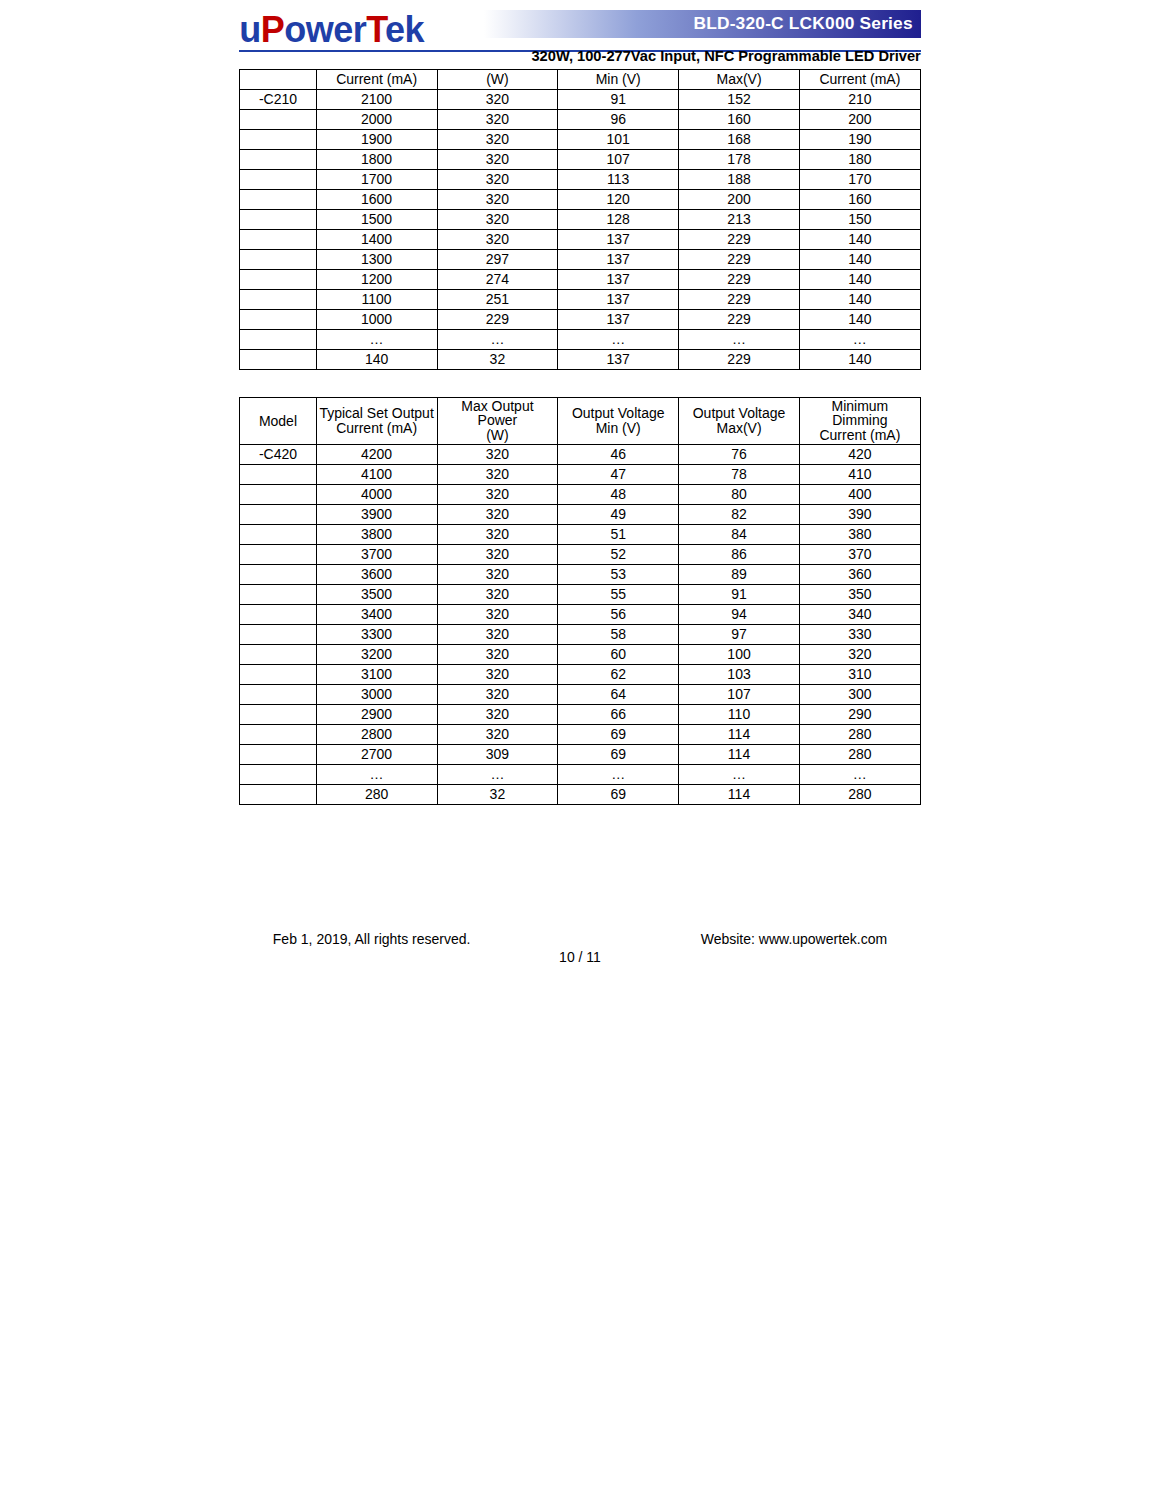uPower Tek
BLD-320-C LCK000 Series
320W, 100-277Vac Input, NFC Programmable LED Driver
| | Current (mA) | (W) | Min (V) | Max(V) | Current (mA) |
| -C210 | 2100 | 320 | 91 | 152 | 210 |
| | 2000 | 320 | 96 | 160 | 200 |
| | 1900 | 320 | 101 | 168 | 190 |
| | 1800 | 320 | 107 | 178 | 180 |
| | 1700 | 320 | 113 | 188 | 170 |
| | 1600 | 320 | 120 | 200 | 160 |
| | 1500 | 320 | 128 | 213 | 150 |
| | 1400 | 320 | 137 | 229 | 140 |
| | 1300 | 297 | 137 | 229 | 140 |
| | 1200 | 274 | 137 | 229 | 140 |
| | 1100 | 251 | 137 | 229 | 140 |
| | 1000 | 229 | 137 | 229 | 140 |
| | … | … | … | … | … |
| | 140 | 32 | 137 | 229 | 140 |
| Model | Typical Set Output Current (mA) | Max Output Power (W) | Output Voltage Min (V) | Output Voltage Max(V) | Minimum Dimming Current (mA) |
| -C420 | 4200 | 320 | 46 | 76 | 420 |
| | 4100 | 320 | 47 | 78 | 410 |
| | 4000 | 320 | 48 | 80 | 400 |
| | 3900 | 320 | 49 | 82 | 390 |
| | 3800 | 320 | 51 | 84 | 380 |
| | 3700 | 320 | 52 | 86 | 370 |
| | 3600 | 320 | 53 | 89 | 360 |
| | 3500 | 320 | 55 | 91 | 350 |
| | 3400 | 320 | 56 | 94 | 340 |
| | 3300 | 320 | 58 | 97 | 330 |
| | 3200 | 320 | 60 | 100 | 320 |
| | 3100 | 320 | 62 | 103 | 310 |
| | 3000 | 320 | 64 | 107 | 300 |
| | 2900 | 320 | 66 | 110 | 290 |
| | 2800 | 320 | 69 | 114 | 280 |
| | 2700 | 309 | 69 | 114 | 280 |
| | … | … | … | … | … |
| | 280 | 32 | 69 | 114 | 280 |
Feb 1, 2019, All rights reserved.
Website: www.upowertek.com
10 / 11